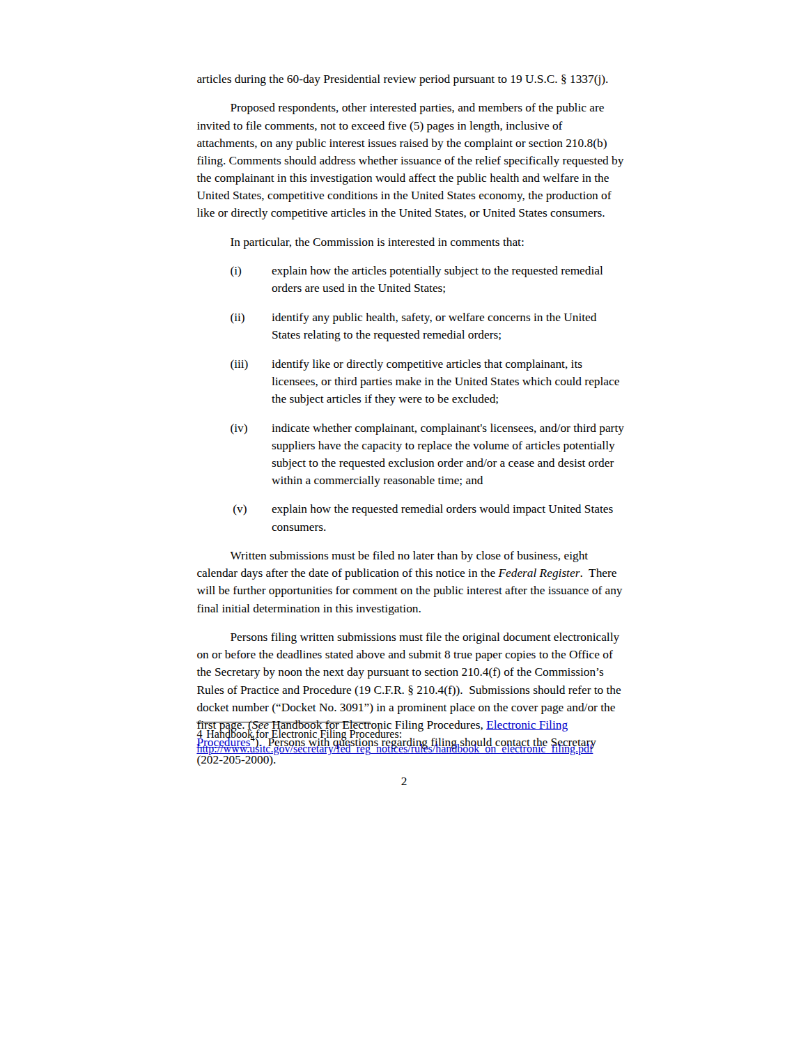articles during the 60-day Presidential review period pursuant to 19 U.S.C. § 1337(j).
Proposed respondents, other interested parties, and members of the public are invited to file comments, not to exceed five (5) pages in length, inclusive of attachments, on any public interest issues raised by the complaint or section 210.8(b) filing. Comments should address whether issuance of the relief specifically requested by the complainant in this investigation would affect the public health and welfare in the United States, competitive conditions in the United States economy, the production of like or directly competitive articles in the United States, or United States consumers.
In particular, the Commission is interested in comments that:
(i)
explain how the articles potentially subject to the requested remedial orders are used in the United States;
(ii)
identify any public health, safety, or welfare concerns in the United States relating to the requested remedial orders;
(iii)
identify like or directly competitive articles that complainant, its licensees, or third parties make in the United States which could replace the subject articles if they were to be excluded;
(iv)
indicate whether complainant, complainant's licensees, and/or third party suppliers have the capacity to replace the volume of articles potentially subject to the requested exclusion order and/or a cease and desist order within a commercially reasonable time; and
(v)
explain how the requested remedial orders would impact United States consumers.
Written submissions must be filed no later than by close of business, eight calendar days after the date of publication of this notice in the Federal Register. There will be further opportunities for comment on the public interest after the issuance of any final initial determination in this investigation.
Persons filing written submissions must file the original document electronically on or before the deadlines stated above and submit 8 true paper copies to the Office of the Secretary by noon the next day pursuant to section 210.4(f) of the Commission’s Rules of Practice and Procedure (19 C.F.R. § 210.4(f)). Submissions should refer to the docket number (“Docket No. 3091”) in a prominent place on the cover page and/or the first page. (See Handbook for Electronic Filing Procedures, Electronic Filing Procedures4). Persons with questions regarding filing should contact the Secretary (202-205-2000).
4 Handbook for Electronic Filing Procedures:
http://www.usitc.gov/secretary/fed_reg_notices/rules/handbook_on_electronic_filing.pdf
2